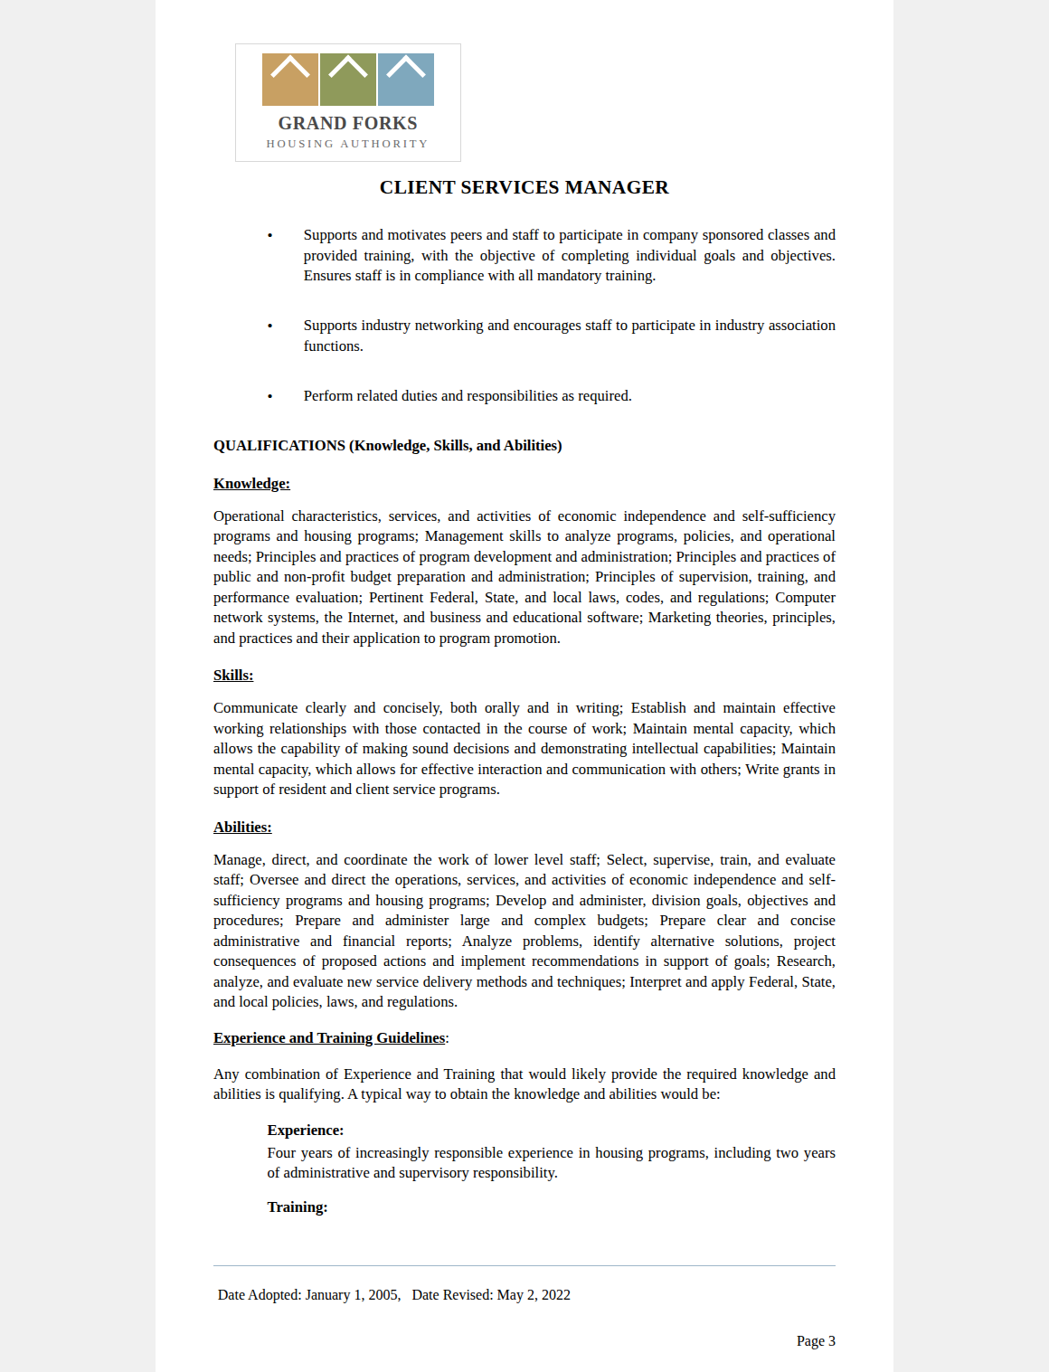GRAND FORKS
HOUSING AUTHORITY
CLIENT SERVICES MANAGER
Supports and motivates peers and staff to participate in company sponsored classes and provided training, with the objective of completing individual goals and objectives. Ensures staff is in compliance with all mandatory training.
Supports industry networking and encourages staff to participate in industry association functions.
Perform related duties and responsibilities as required.
QUALIFICATIONS (Knowledge, Skills, and Abilities)
Knowledge:
Operational characteristics, services, and activities of economic independence and self-sufficiency programs and housing programs; Management skills to analyze programs, policies, and operational needs; Principles and practices of program development and administration; Principles and practices of public and non-profit budget preparation and administration; Principles of supervision, training, and performance evaluation; Pertinent Federal, State, and local laws, codes, and regulations; Computer network systems, the Internet, and business and educational software; Marketing theories, principles, and practices and their application to program promotion.
Skills:
Communicate clearly and concisely, both orally and in writing; Establish and maintain effective working relationships with those contacted in the course of work; Maintain mental capacity, which allows the capability of making sound decisions and demonstrating intellectual capabilities; Maintain mental capacity, which allows for effective interaction and communication with others; Write grants in support of resident and client service programs.
Abilities:
Manage, direct, and coordinate the work of lower level staff; Select, supervise, train, and evaluate staff; Oversee and direct the operations, services, and activities of economic independence and self-sufficiency programs and housing programs; Develop and administer, division goals, objectives and procedures; Prepare and administer large and complex budgets; Prepare clear and concise administrative and financial reports; Analyze problems, identify alternative solutions, project consequences of proposed actions and implement recommendations in support of goals; Research, analyze, and evaluate new service delivery methods and techniques; Interpret and apply Federal, State, and local policies, laws, and regulations.
Experience and Training Guidelines:
Any combination of Experience and Training that would likely provide the required knowledge and abilities is qualifying. A typical way to obtain the knowledge and abilities would be:
Experience:
Four years of increasingly responsible experience in housing programs, including two years of administrative and supervisory responsibility.
Training:
Date Adopted: January 1, 2005, Date Revised: May 2, 2022
Page 3